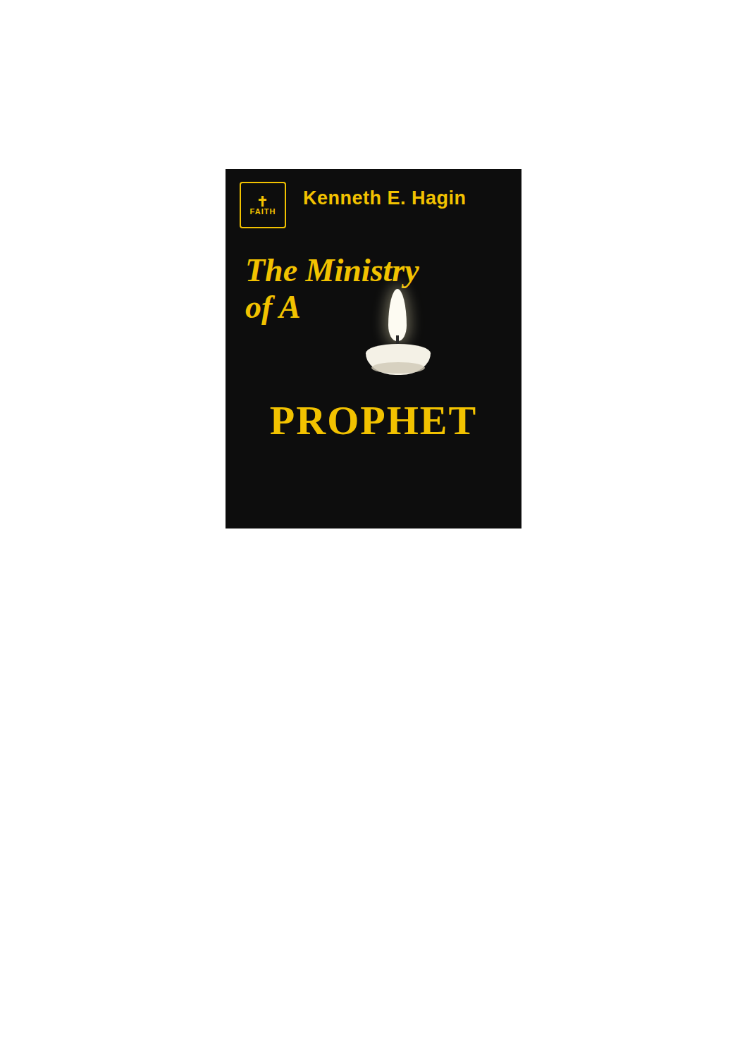✝FAITH
Kenneth E. Hagin
The Ministry
of A
PROPHET